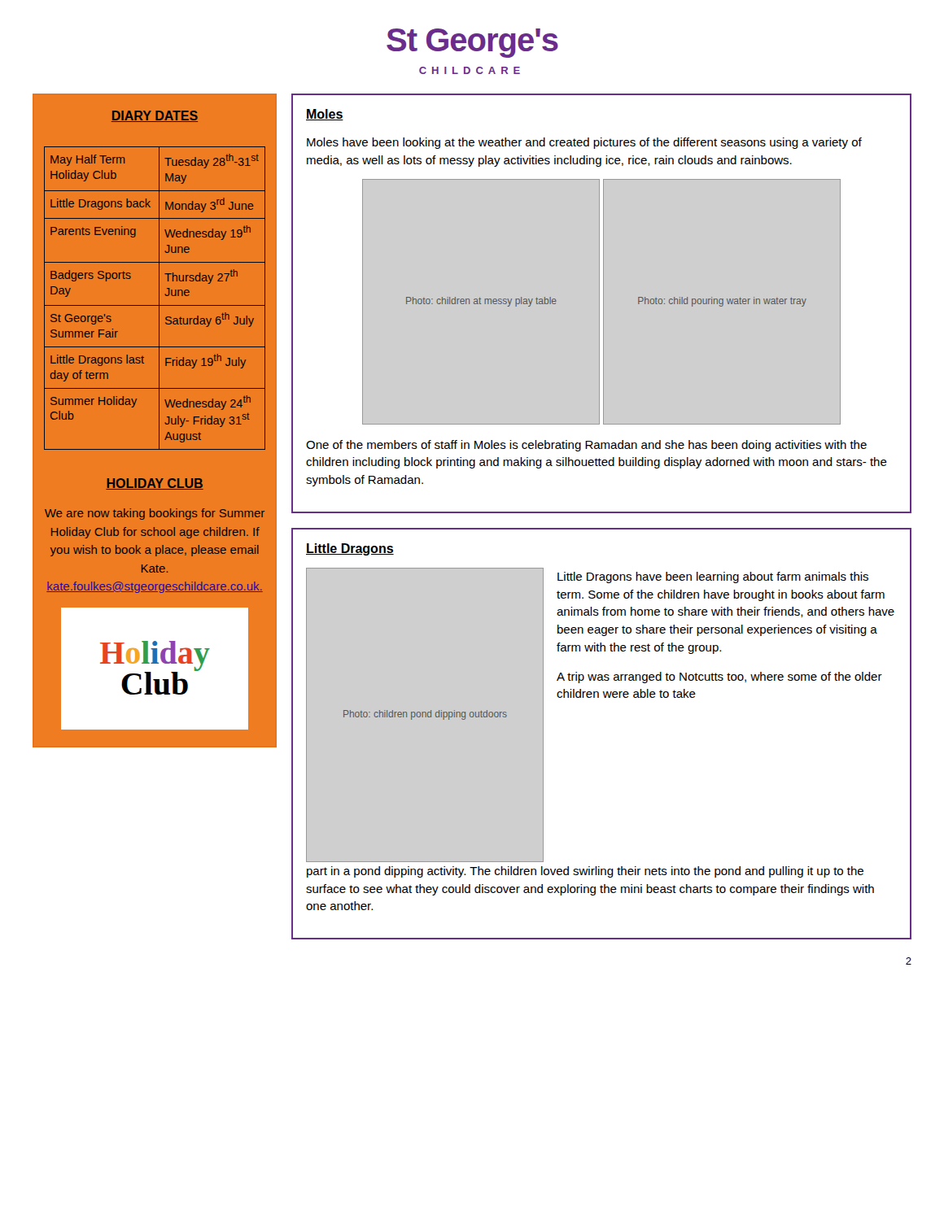St George's
CHILDCARE
DIARY DATES
| May Half Term Holiday Club | Tuesday 28 th -31 st May |
| Little Dragons back | Monday 3 rd June |
| Parents Evening | Wednesday 19 th June |
| Badgers Sports Day | Thursday 27 th June |
| St George's Summer Fair | Saturday 6 th July |
| Little Dragons last day of term | Friday 19 th July |
| Summer Holiday Club | Wednesday 24 th July- Friday 31 st August |
HOLIDAY CLUB
We are now taking bookings for Summer Holiday Club for school age children. If you wish to book a place, please email Kate.
kate.foulkes@stgeorgeschildcare.co.uk.
Holiday
Club
Moles
Moles have been looking at the weather and created pictures of the different seasons using a variety of media, as well as lots of messy play activities including ice, rice, rain clouds and rainbows.
Photo: children at messy play table
Photo: child pouring water in water tray
One of the members of staff in Moles is celebrating Ramadan and she has been doing activities with the children including block printing and making a silhouetted building display adorned with moon and stars- the symbols of Ramadan.
Little Dragons
Photo: children pond dipping outdoors
Little Dragons have been learning about farm animals this term. Some of the children have brought in books about farm animals from home to share with their friends, and others have been eager to share their personal experiences of visiting a farm with the rest of the group.
A trip was arranged to Notcutts too, where some of the older children were able to take
part in a pond dipping activity. The children loved swirling their nets into the pond and pulling it up to the surface to see what they could discover and exploring the mini beast charts to compare their findings with one another.
2